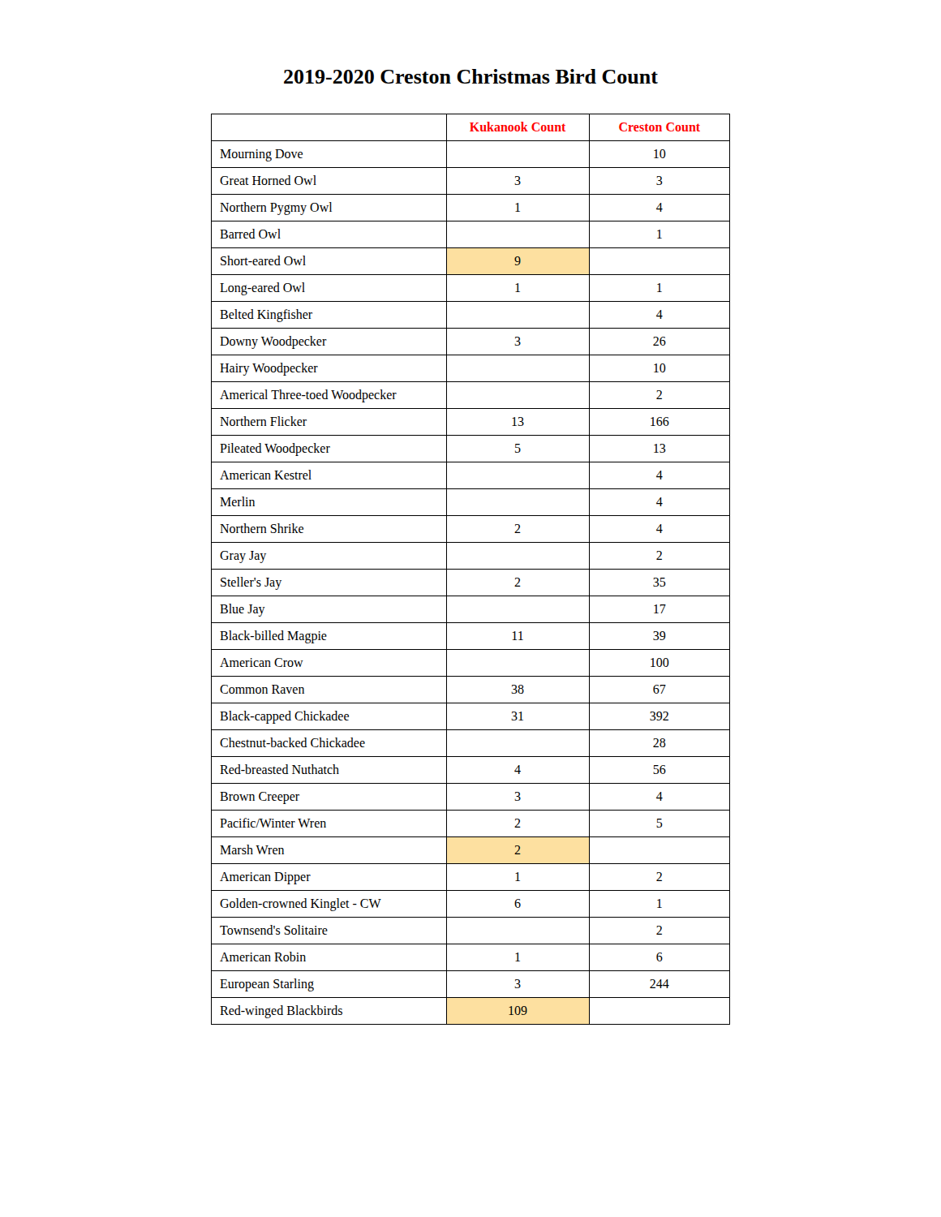2019-2020 Creston Christmas Bird Count
| | Kukanook Count | Creston Count |
| --- | --- | --- |
| Mourning Dove | | 10 |
| Great Horned Owl | 3 | 3 |
| Northern Pygmy Owl | 1 | 4 |
| Barred Owl | | 1 |
| Short-eared Owl | 9 | |
| Long-eared Owl | 1 | 1 |
| Belted Kingfisher | | 4 |
| Downy Woodpecker | 3 | 26 |
| Hairy Woodpecker | | 10 |
| Americal Three-toed Woodpecker | | 2 |
| Northern Flicker | 13 | 166 |
| Pileated Woodpecker | 5 | 13 |
| American Kestrel | | 4 |
| Merlin | | 4 |
| Northern Shrike | 2 | 4 |
| Gray Jay | | 2 |
| Steller's Jay | 2 | 35 |
| Blue Jay | | 17 |
| Black-billed Magpie | 11 | 39 |
| American Crow | | 100 |
| Common Raven | 38 | 67 |
| Black-capped Chickadee | 31 | 392 |
| Chestnut-backed Chickadee | | 28 |
| Red-breasted Nuthatch | 4 | 56 |
| Brown Creeper | 3 | 4 |
| Pacific/Winter Wren | 2 | 5 |
| Marsh Wren | 2 | |
| American Dipper | 1 | 2 |
| Golden-crowned Kinglet - CW | 6 | 1 |
| Townsend's Solitaire | | 2 |
| American Robin | 1 | 6 |
| European Starling | 3 | 244 |
| Red-winged Blackbirds | 109 | |